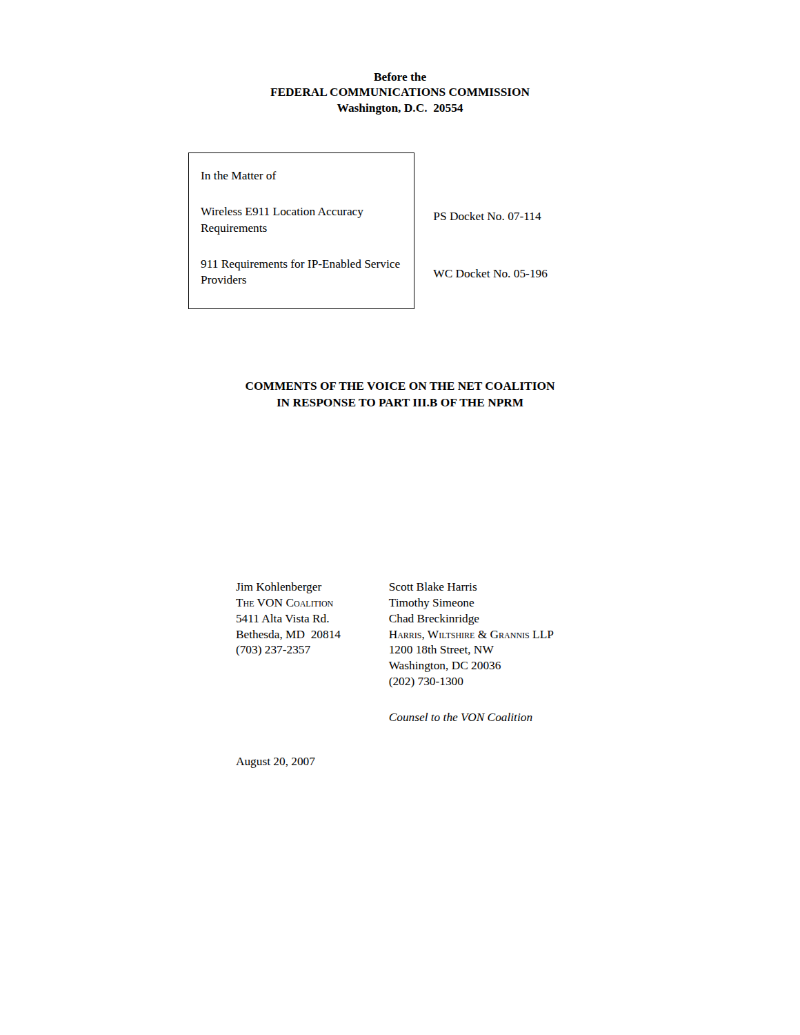Before the
FEDERAL COMMUNICATIONS COMMISSION
Washington, D.C. 20554
In the Matter of
Wireless E911 Location Accuracy Requirements
911 Requirements for IP-Enabled Service Providers
PS Docket No. 07-114
WC Docket No. 05-196
COMMENTS OF THE VOICE ON THE NET COALITION
IN RESPONSE TO PART III.B OF THE NPRM
Jim Kohlenberger
The VON Coalition
5411 Alta Vista Rd.
Bethesda, MD 20814
(703) 237-2357
Scott Blake Harris
Timothy Simeone
Chad Breckinridge
Harris, Wiltshire & Grannis LLP
1200 18th Street, NW
Washington, DC 20036
(202) 730-1300
Counsel to the VON Coalition
August 20, 2007